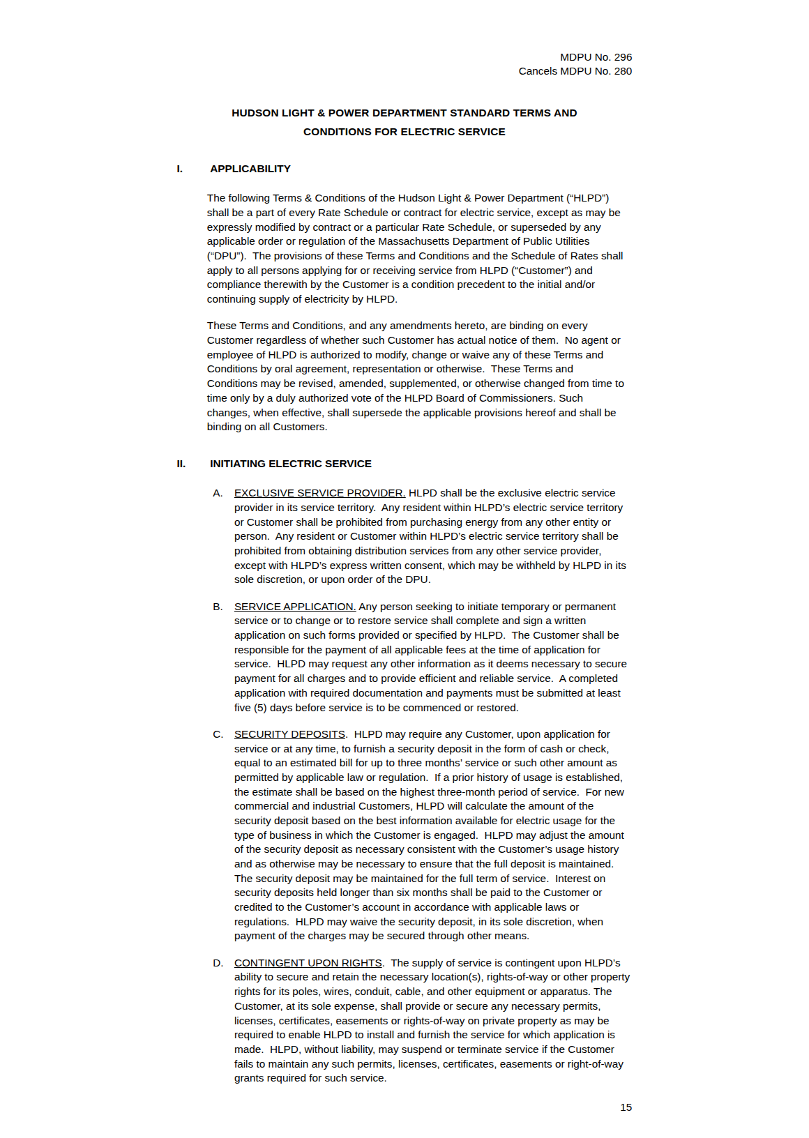MDPU No. 296
Cancels MDPU No. 280
HUDSON LIGHT & POWER DEPARTMENT STANDARD TERMS AND CONDITIONS FOR ELECTRIC SERVICE
I. APPLICABILITY
The following Terms & Conditions of the Hudson Light & Power Department (“HLPD”) shall be a part of every Rate Schedule or contract for electric service, except as may be expressly modified by contract or a particular Rate Schedule, or superseded by any applicable order or regulation of the Massachusetts Department of Public Utilities (“DPU”). The provisions of these Terms and Conditions and the Schedule of Rates shall apply to all persons applying for or receiving service from HLPD (“Customer”) and compliance therewith by the Customer is a condition precedent to the initial and/or continuing supply of electricity by HLPD.
These Terms and Conditions, and any amendments hereto, are binding on every Customer regardless of whether such Customer has actual notice of them. No agent or employee of HLPD is authorized to modify, change or waive any of these Terms and Conditions by oral agreement, representation or otherwise. These Terms and Conditions may be revised, amended, supplemented, or otherwise changed from time to time only by a duly authorized vote of the HLPD Board of Commissioners. Such changes, when effective, shall supersede the applicable provisions hereof and shall be binding on all Customers.
II. INITIATING ELECTRIC SERVICE
A. EXCLUSIVE SERVICE PROVIDER. HLPD shall be the exclusive electric service provider in its service territory. Any resident within HLPD’s electric service territory or Customer shall be prohibited from purchasing energy from any other entity or person. Any resident or Customer within HLPD’s electric service territory shall be prohibited from obtaining distribution services from any other service provider, except with HLPD’s express written consent, which may be withheld by HLPD in its sole discretion, or upon order of the DPU.
B. SERVICE APPLICATION. Any person seeking to initiate temporary or permanent service or to change or to restore service shall complete and sign a written application on such forms provided or specified by HLPD. The Customer shall be responsible for the payment of all applicable fees at the time of application for service. HLPD may request any other information as it deems necessary to secure payment for all charges and to provide efficient and reliable service. A completed application with required documentation and payments must be submitted at least five (5) days before service is to be commenced or restored.
C. SECURITY DEPOSITS. HLPD may require any Customer, upon application for service or at any time, to furnish a security deposit in the form of cash or check, equal to an estimated bill for up to three months’ service or such other amount as permitted by applicable law or regulation. If a prior history of usage is established, the estimate shall be based on the highest three-month period of service. For new commercial and industrial Customers, HLPD will calculate the amount of the security deposit based on the best information available for electric usage for the type of business in which the Customer is engaged. HLPD may adjust the amount of the security deposit as necessary consistent with the Customer’s usage history and as otherwise may be necessary to ensure that the full deposit is maintained. The security deposit may be maintained for the full term of service. Interest on security deposits held longer than six months shall be paid to the Customer or credited to the Customer’s account in accordance with applicable laws or regulations. HLPD may waive the security deposit, in its sole discretion, when payment of the charges may be secured through other means.
D. CONTINGENT UPON RIGHTS. The supply of service is contingent upon HLPD’s ability to secure and retain the necessary location(s), rights-of-way or other property rights for its poles, wires, conduit, cable, and other equipment or apparatus. The Customer, at its sole expense, shall provide or secure any necessary permits, licenses, certificates, easements or rights-of-way on private property as may be required to enable HLPD to install and furnish the service for which application is made. HLPD, without liability, may suspend or terminate service if the Customer fails to maintain any such permits, licenses, certificates, easements or right-of-way grants required for such service.
15